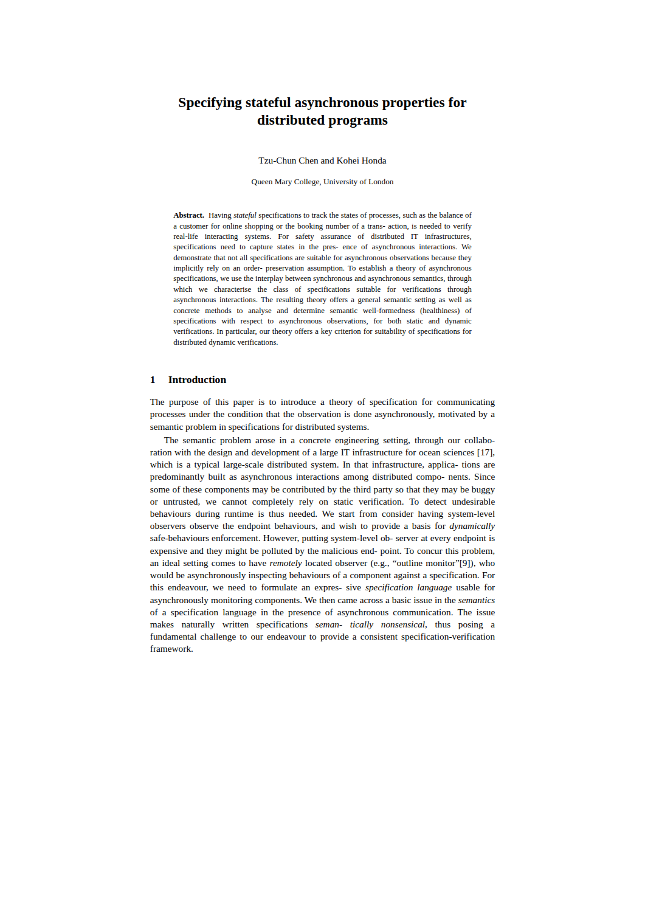Specifying stateful asynchronous properties for
distributed programs
Tzu-Chun Chen and Kohei Honda
Queen Mary College, University of London
Abstract. Having stateful specifications to track the states of processes, such as the balance of a customer for online shopping or the booking number of a trans- action, is needed to verify real-life interacting systems. For safety assurance of distributed IT infrastructures, specifications need to capture states in the pres- ence of asynchronous interactions. We demonstrate that not all specifications are suitable for asynchronous observations because they implicitly rely on an order- preservation assumption. To establish a theory of asynchronous specifications, we use the interplay between synchronous and asynchronous semantics, through which we characterise the class of specifications suitable for verifications through asynchronous interactions. The resulting theory offers a general semantic setting as well as concrete methods to analyse and determine semantic well-formedness (healthiness) of specifications with respect to asynchronous observations, for both static and dynamic verifications. In particular, our theory offers a key criterion for suitability of specifications for distributed dynamic verifications.
1 Introduction
The purpose of this paper is to introduce a theory of specification for communicating processes under the condition that the observation is done asynchronously, motivated by a semantic problem in specifications for distributed systems.
The semantic problem arose in a concrete engineering setting, through our collabo- ration with the design and development of a large IT infrastructure for ocean sciences [17], which is a typical large-scale distributed system. In that infrastructure, applica- tions are predominantly built as asynchronous interactions among distributed compo- nents. Since some of these components may be contributed by the third party so that they may be buggy or untrusted, we cannot completely rely on static verification. To detect undesirable behaviours during runtime is thus needed. We start from consider having system-level observers observe the endpoint behaviours, and wish to provide a basis for dynamically safe-behaviours enforcement. However, putting system-level ob- server at every endpoint is expensive and they might be polluted by the malicious end- point. To concur this problem, an ideal setting comes to have remotely located observer (e.g., “outline monitor”[9]), who would be asynchronously inspecting behaviours of a component against a specification. For this endeavour, we need to formulate an expres- sive specification language usable for asynchronously monitoring components. We then came across a basic issue in the semantics of a specification language in the presence of asynchronous communication. The issue makes naturally written specifications seman- tically nonsensical, thus posing a fundamental challenge to our endeavour to provide a consistent specification-verification framework.